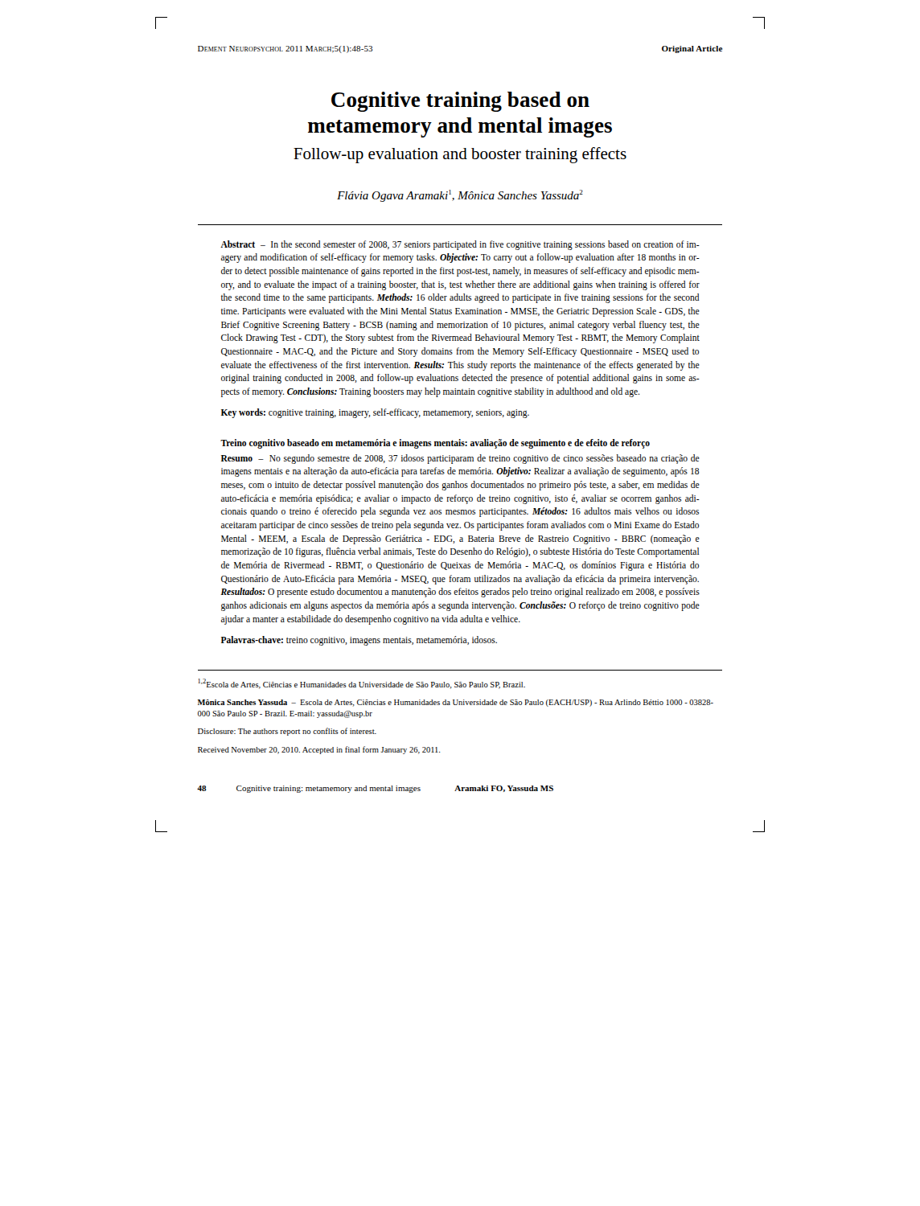Dement Neuropsychol 2011 March;5(1):48-53 Original Article
Cognitive training based on
metamemory and mental images
Follow-up evaluation and booster training effects
Flávia Ogava Aramaki1, Mônica Sanches Yassuda2
Abstract – In the second semester of 2008, 37 seniors participated in five cognitive training sessions based on creation of imagery and modification of self-efficacy for memory tasks. Objective: To carry out a follow-up evaluation after 18 months in order to detect possible maintenance of gains reported in the first post-test, namely, in measures of self-efficacy and episodic memory, and to evaluate the impact of a training booster, that is, test whether there are additional gains when training is offered for the second time to the same participants. Methods: 16 older adults agreed to participate in five training sessions for the second time. Participants were evaluated with the Mini Mental Status Examination - MMSE, the Geriatric Depression Scale - GDS, the Brief Cognitive Screening Battery - BCSB (naming and memorization of 10 pictures, animal category verbal fluency test, the Clock Drawing Test - CDT), the Story subtest from the Rivermead Behavioural Memory Test - RBMT, the Memory Complaint Questionnaire - MAC-Q, and the Picture and Story domains from the Memory Self-Efficacy Questionnaire - MSEQ used to evaluate the effectiveness of the first intervention. Results: This study reports the maintenance of the effects generated by the original training conducted in 2008, and follow-up evaluations detected the presence of potential additional gains in some aspects of memory. Conclusions: Training boosters may help maintain cognitive stability in adulthood and old age.
Key words: cognitive training, imagery, self-efficacy, metamemory, seniors, aging.
Treino cognitivo baseado em metamemória e imagens mentais: avaliação de seguimento e de efeito de reforço
Resumo – No segundo semestre de 2008, 37 idosos participaram de treino cognitivo de cinco sessões baseado na criação de imagens mentais e na alteração da auto-eficácia para tarefas de memória. Objetivo: Realizar a avaliação de seguimento, após 18 meses, com o intuito de detectar possível manutenção dos ganhos documentados no primeiro pós teste, a saber, em medidas de auto-eficácia e memória episódica; e avaliar o impacto de reforço de treino cognitivo, isto é, avaliar se ocorrem ganhos adicionais quando o treino é oferecido pela segunda vez aos mesmos participantes. Métodos: 16 adultos mais velhos ou idosos aceitaram participar de cinco sessões de treino pela segunda vez. Os participantes foram avaliados com o Mini Exame do Estado Mental - MEEM, a Escala de Depressão Geriátrica - EDG, a Bateria Breve de Rastreio Cognitivo - BBRC (nomeação e memorização de 10 figuras, fluência verbal animais, Teste do Desenho do Relógio), o subteste História do Teste Comportamental de Memória de Rivermead - RBMT, o Questionário de Queixas de Memória - MAC-Q, os domínios Figura e História do Questionário de Auto-Eficácia para Memória - MSEQ, que foram utilizados na avaliação da eficácia da primeira intervenção. Resultados: O presente estudo documentou a manutenção dos efeitos gerados pelo treino original realizado em 2008, e possíveis ganhos adicionais em alguns aspectos da memória após a segunda intervenção. Conclusões: O reforço de treino cognitivo pode ajudar a manter a estabilidade do desempenho cognitivo na vida adulta e velhice.
Palavras-chave: treino cognitivo, imagens mentais, metamemória, idosos.
1,2Escola de Artes, Ciências e Humanidades da Universidade de São Paulo, São Paulo SP, Brazil.
Mônica Sanches Yassuda – Escola de Artes, Ciências e Humanidades da Universidade de São Paulo (EACH/USP) - Rua Arlindo Béttio 1000 - 03828-000 São Paulo SP - Brazil. E-mail: yassuda@usp.br
Disclosure: The authors report no conflits of interest.
Received November 20, 2010. Accepted in final form January 26, 2011.
48 Cognitive training: metamemory and mental images Aramaki FO, Yassuda MS